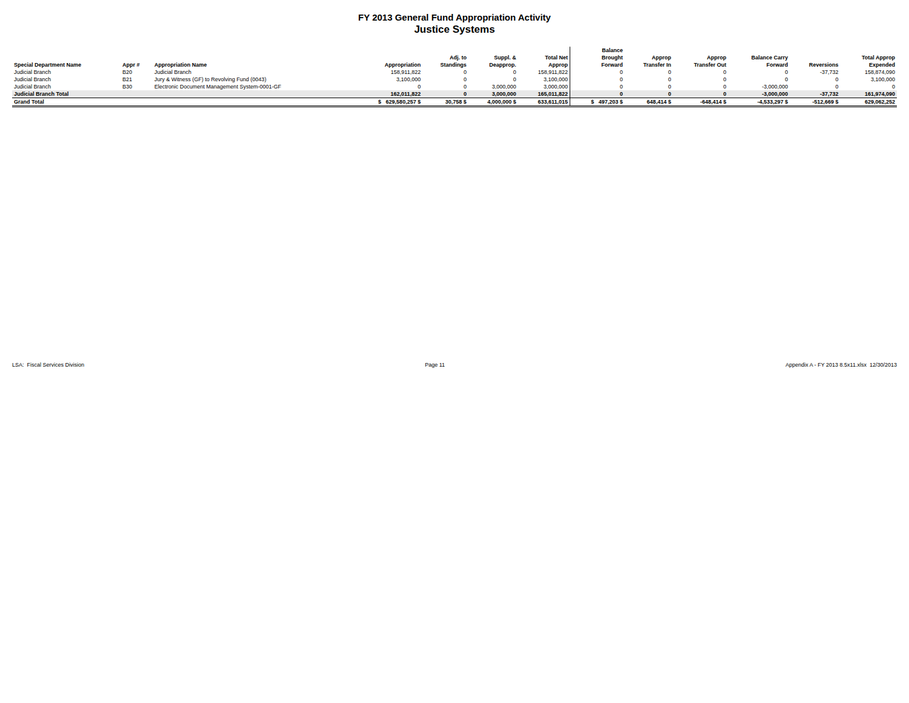FY 2013 General Fund Appropriation Activity
Justice Systems
| | | | | | | | Balance | | | | | |
| --- | --- | --- | --- | --- | --- | --- | --- | --- | --- | --- | --- | --- |
| | | | | Adj. to | Suppl. & | Total Net | Brought | Approp | Approp | Balance Carry | | Total Approp |
| Special Department Name | Appr # | Appropriation Name | Appropriation | Standings | Deapprop. | Approp | Forward | Transfer In | Transfer Out | Forward | Reversions | Expended |
| Judicial Branch | B20 | Judicial Branch | 158,911,822 | 0 | 0 | 158,911,822 | 0 | 0 | 0 | 0 | -37,732 | 158,874,090 |
| Judicial Branch | B21 | Jury & Witness (GF) to Revolving Fund (0043) | 3,100,000 | 0 | 0 | 3,100,000 | 0 | 0 | 0 | 0 | 0 | 3,100,000 |
| Judicial Branch | B30 | Electronic Document Management System-0001-GF | 0 | 0 | 3,000,000 | 3,000,000 | 0 | 0 | 0 | -3,000,000 | 0 | 0 |
| Judicial Branch Total | | | 162,011,822 | 0 | 3,000,000 | 165,011,822 | 0 | 0 | 0 | -3,000,000 | -37,732 | 161,974,090 |
| Grand Total | | | $ 629,580,257 $ | 30,758 $ | 4,000,000 $ | 633,611,015 | $ 497,203 $ | 648,414 $ | -648,414 $ | -4,533,297 $ | -512,669 $ | 629,062,252 |
LSA: Fiscal Services Division
Page 11
Appendix A - FY 2013 8.5x11.xlsx 12/30/2013